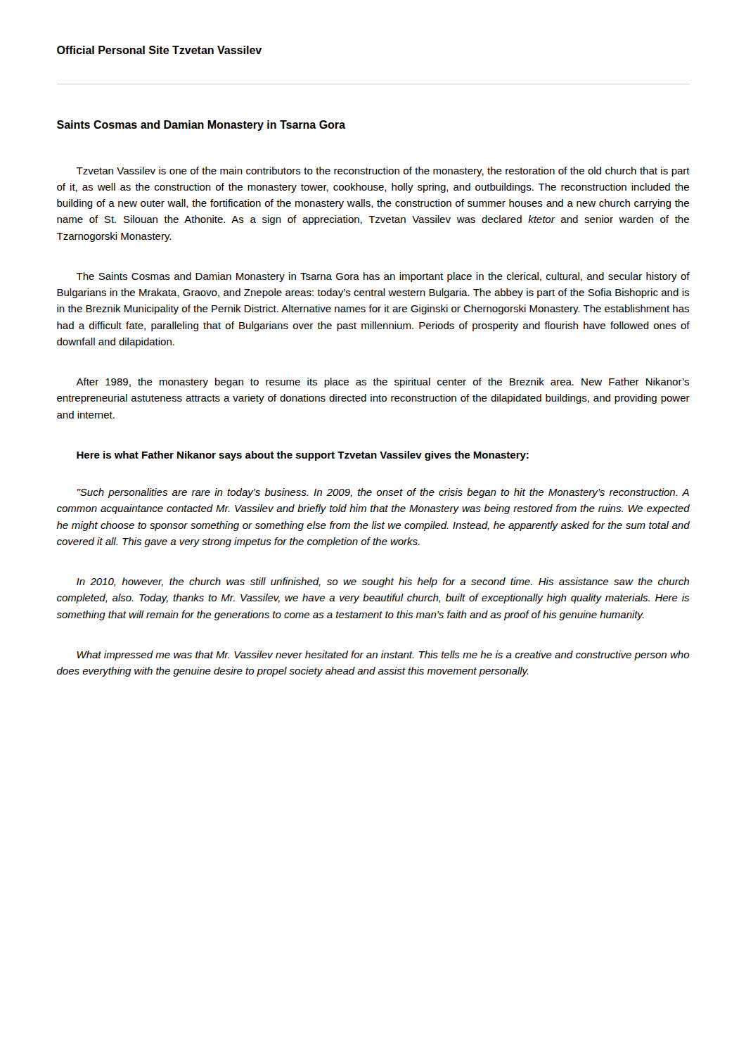Official Personal Site Tzvetan Vassilev
Saints Cosmas and Damian Monastery in Tsarna Gora
Tzvetan Vassilev is one of the main contributors to the reconstruction of the monastery, the restoration of the old church that is part of it, as well as the construction of the monastery tower, cookhouse, holly spring, and outbuildings. The reconstruction included the building of a new outer wall, the fortification of the monastery walls, the construction of summer houses and a new church carrying the name of St. Silouan the Athonite. As a sign of appreciation, Tzvetan Vassilev was declared ktetor and senior warden of the Tzarnogorski Monastery.
The Saints Cosmas and Damian Monastery in Tsarna Gora has an important place in the clerical, cultural, and secular history of Bulgarians in the Mrakata, Graovo, and Znepole areas: today’s central western Bulgaria. The abbey is part of the Sofia Bishopric and is in the Breznik Municipality of the Pernik District. Alternative names for it are Giginski or Chernogorski Monastery. The establishment has had a difficult fate, paralleling that of Bulgarians over the past millennium. Periods of prosperity and flourish have followed ones of downfall and dilapidation.
After 1989, the monastery began to resume its place as the spiritual center of the Breznik area. New Father Nikanor’s entrepreneurial astuteness attracts a variety of donations directed into reconstruction of the dilapidated buildings, and providing power and internet.
Here is what Father Nikanor says about the support Tzvetan Vassilev gives the Monastery:
"Such personalities are rare in today’s business. In 2009, the onset of the crisis began to hit the Monastery’s reconstruction. A common acquaintance contacted Mr. Vassilev and briefly told him that the Monastery was being restored from the ruins. We expected he might choose to sponsor something or something else from the list we compiled. Instead, he apparently asked for the sum total and covered it all. This gave a very strong impetus for the completion of the works.
In 2010, however, the church was still unfinished, so we sought his help for a second time. His assistance saw the church completed, also. Today, thanks to Mr. Vassilev, we have a very beautiful church, built of exceptionally high quality materials. Here is something that will remain for the generations to come as a testament to this man’s faith and as proof of his genuine humanity.
What impressed me was that Mr. Vassilev never hesitated for an instant. This tells me he is a creative and constructive person who does everything with the genuine desire to propel society ahead and assist this movement personally.